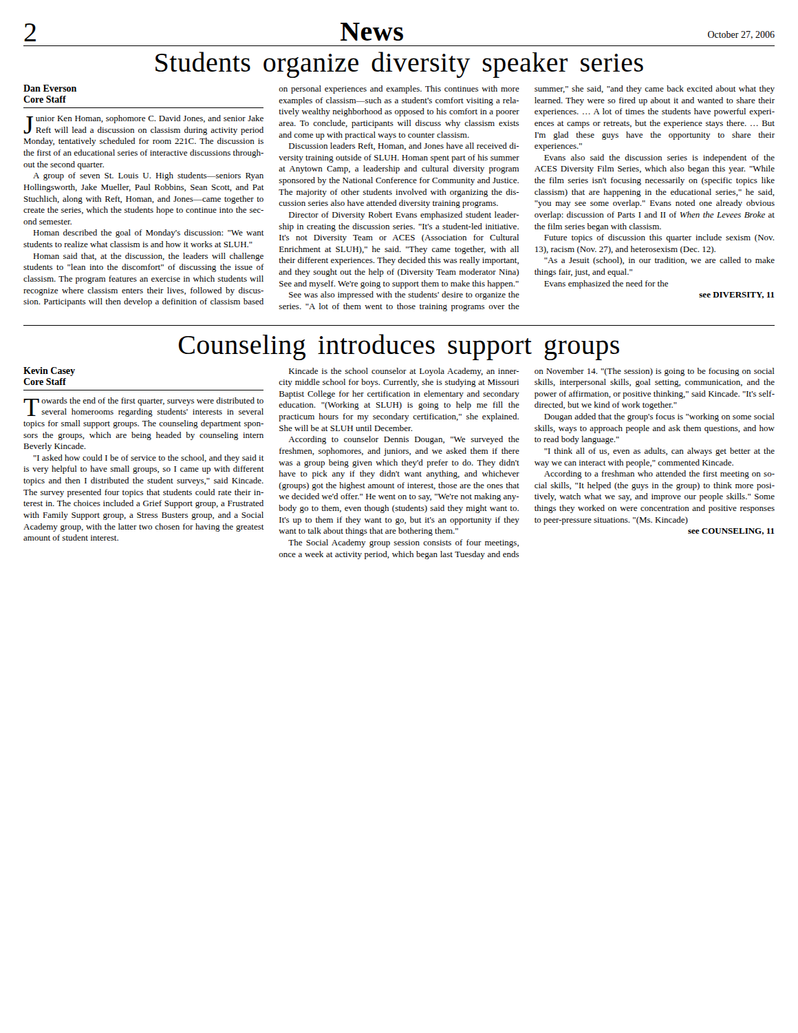2
News
October 27, 2006
Students organize diversity speaker series
Dan Everson Core Staff
Junior Ken Homan, sophomore C. David Jones, and senior Jake Reft will lead a discussion on classism during activity period Monday, tentatively scheduled for room 221C. The discussion is the first of an educational series of interactive discussions throughout the second quarter.
A group of seven St. Louis U. High students—seniors Ryan Hollingsworth, Jake Mueller, Paul Robbins, Sean Scott, and Pat Stuchlich, along with Reft, Homan, and Jones—came together to create the series, which the students hope to continue into the second semester.
Homan described the goal of Monday's discussion: "We want students to realize what classism is and how it works at SLUH."
Homan said that, at the discussion, the leaders will challenge students to "lean into the discomfort" of discussing the issue of classism. The program features an exercise in which students will recognize where classism enters their lives, followed by discussion. Participants will then develop a definition of classism based on personal experiences and examples. This continues with more examples of classism—such as a student's comfort visiting a relatively wealthy neighborhood as opposed to his comfort in a poorer area. To conclude, participants will discuss why classism exists and come up with practical ways to counter classism.
Discussion leaders Reft, Homan, and Jones have all received diversity training outside of SLUH. Homan spent part of his summer at Anytown Camp, a leadership and cultural diversity program sponsored by the National Conference for Community and Justice. The majority of other students involved with organizing the discussion series also have attended diversity training programs.
Director of Diversity Robert Evans emphasized student leadership in creating the discussion series. "It's a student-led initiative. It's not Diversity Team or ACES (Association for Cultural Enrichment at SLUH)," he said. "They came together, with all their different experiences. They decided this was really important, and they sought out the help of (Diversity Team moderator Nina) See and myself. We're going to support them to make this happen."
See was also impressed with the students' desire to organize the series. "A lot of them went to those training programs over the summer," she said, "and they came back excited about what they learned. They were so fired up about it and wanted to share their experiences. … A lot of times the students have powerful experiences at camps or retreats, but the experience stays there. … But I'm glad these guys have the opportunity to share their experiences."
Evans also said the discussion series is independent of the ACES Diversity Film Series, which also began this year. "While the film series isn't focusing necessarily on (specific topics like classism) that are happening in the educational series," he said, "you may see some overlap." Evans noted one already obvious overlap: discussion of Parts I and II of When the Levees Broke at the film series began with classism.
Future topics of discussion this quarter include sexism (Nov. 13), racism (Nov. 27), and heterosexism (Dec. 12).
"As a Jesuit (school), in our tradition, we are called to make things fair, just, and equal."
Evans emphasized the need for the
see DIVERSITY, 11
Counseling introduces support groups
Kevin Casey Core Staff
Towards the end of the first quarter, surveys were distributed to several homerooms regarding students' interests in several topics for small support groups. The counseling department sponsors the groups, which are being headed by counseling intern Beverly Kincade.
"I asked how could I be of service to the school, and they said it is very helpful to have small groups, so I came up with different topics and then I distributed the student surveys," said Kincade. The survey presented four topics that students could rate their interest in. The choices included a Grief Support group, a Frustrated with Family Support group, a Stress Busters group, and a Social Academy group, with the latter two chosen for having the greatest amount of student interest.
Kincade is the school counselor at Loyola Academy, an inner-city middle school for boys. Currently, she is studying at Missouri Baptist College for her certification in elementary and secondary education. "(Working at SLUH) is going to help me fill the practicum hours for my secondary certification," she explained. She will be at SLUH until December.
According to counselor Dennis Dougan, "We surveyed the freshmen, sophomores, and juniors, and we asked them if there was a group being given which they'd prefer to do. They didn't have to pick any if they didn't want anything, and whichever (groups) got the highest amount of interest, those are the ones that we decided we'd offer." He went on to say, "We're not making anybody go to them, even though (students) said they might want to. It's up to them if they want to go, but it's an opportunity if they want to talk about things that are bothering them."
The Social Academy group session consists of four meetings, once a week at activity period, which began last Tuesday and ends on November 14. "(The session) is going to be focusing on social skills, interpersonal skills, goal setting, communication, and the power of affirmation, or positive thinking," said Kincade. "It's self-directed, but we kind of work together."
Dougan added that the group's focus is "working on some social skills, ways to approach people and ask them questions, and how to read body language."
"I think all of us, even as adults, can always get better at the way we can interact with people," commented Kincade.
According to a freshman who attended the first meeting on social skills, "It helped (the guys in the group) to think more positively, watch what we say, and improve our people skills." Some things they worked on were concentration and positive responses to peer-pressure situations. "(Ms. Kincade)
see COUNSELING, 11